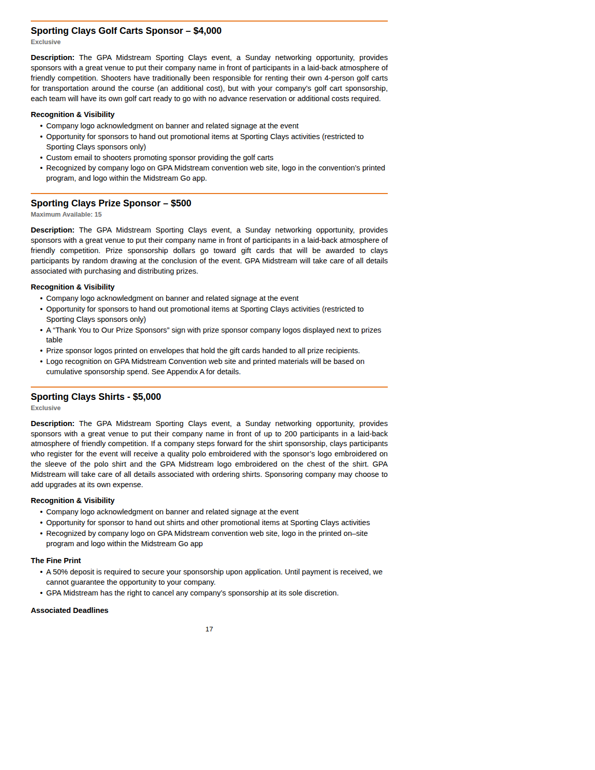Sporting Clays Golf Carts Sponsor – $4,000
Exclusive
Description: The GPA Midstream Sporting Clays event, a Sunday networking opportunity, provides sponsors with a great venue to put their company name in front of participants in a laid-back atmosphere of friendly competition. Shooters have traditionally been responsible for renting their own 4-person golf carts for transportation around the course (an additional cost), but with your company’s golf cart sponsorship, each team will have its own golf cart ready to go with no advance reservation or additional costs required.
Recognition & Visibility
Company logo acknowledgment on banner and related signage at the event
Opportunity for sponsors to hand out promotional items at Sporting Clays activities (restricted to Sporting Clays sponsors only)
Custom email to shooters promoting sponsor providing the golf carts
Recognized by company logo on GPA Midstream convention web site, logo in the convention’s printed program, and logo within the Midstream Go app.
Sporting Clays Prize Sponsor – $500
Maximum Available: 15
Description: The GPA Midstream Sporting Clays event, a Sunday networking opportunity, provides sponsors with a great venue to put their company name in front of participants in a laid-back atmosphere of friendly competition. Prize sponsorship dollars go toward gift cards that will be awarded to clays participants by random drawing at the conclusion of the event. GPA Midstream will take care of all details associated with purchasing and distributing prizes.
Recognition & Visibility
Company logo acknowledgment on banner and related signage at the event
Opportunity for sponsors to hand out promotional items at Sporting Clays activities (restricted to Sporting Clays sponsors only)
A “Thank You to Our Prize Sponsors” sign with prize sponsor company logos displayed next to prizes table
Prize sponsor logos printed on envelopes that hold the gift cards handed to all prize recipients.
Logo recognition on GPA Midstream Convention web site and printed materials will be based on cumulative sponsorship spend. See Appendix A for details.
Sporting Clays Shirts - $5,000
Exclusive
Description: The GPA Midstream Sporting Clays event, a Sunday networking opportunity, provides sponsors with a great venue to put their company name in front of up to 200 participants in a laid-back atmosphere of friendly competition. If a company steps forward for the shirt sponsorship, clays participants who register for the event will receive a quality polo embroidered with the sponsor’s logo embroidered on the sleeve of the polo shirt and the GPA Midstream logo embroidered on the chest of the shirt. GPA Midstream will take care of all details associated with ordering shirts. Sponsoring company may choose to add upgrades at its own expense.
Recognition & Visibility
Company logo acknowledgment on banner and related signage at the event
Opportunity for sponsor to hand out shirts and other promotional items at Sporting Clays activities
Recognized by company logo on GPA Midstream convention web site, logo in the printed on–site program and logo within the Midstream Go app
The Fine Print
A 50% deposit is required to secure your sponsorship upon application. Until payment is received, we cannot guarantee the opportunity to your company.
GPA Midstream has the right to cancel any company’s sponsorship at its sole discretion.
Associated Deadlines
17